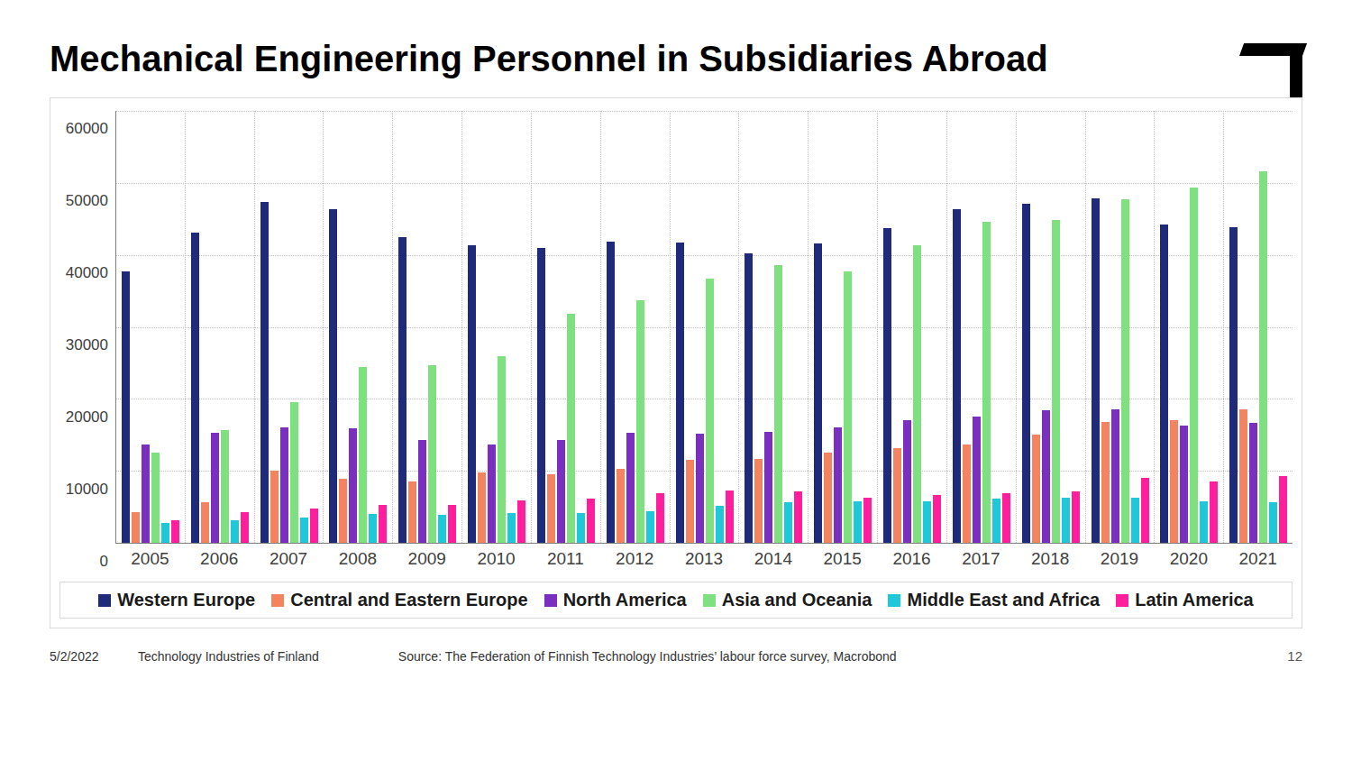Mechanical Engineering Personnel in Subsidiaries Abroad
60000
50000
40000
30000
20000
10000
0
2005
2006
2007
2008
2009
2010
2011
2012
2013
2014
2015
2016
2017
2018
2019
2020
2021
Western Europe Central and Eastern Europe North America Asia and Oceania Middle East and Africa Latin America
5/2/2022 Technology Industries of Finland Source: The Federation of Finnish Technology Industries’ labour force survey, Macrobond 12